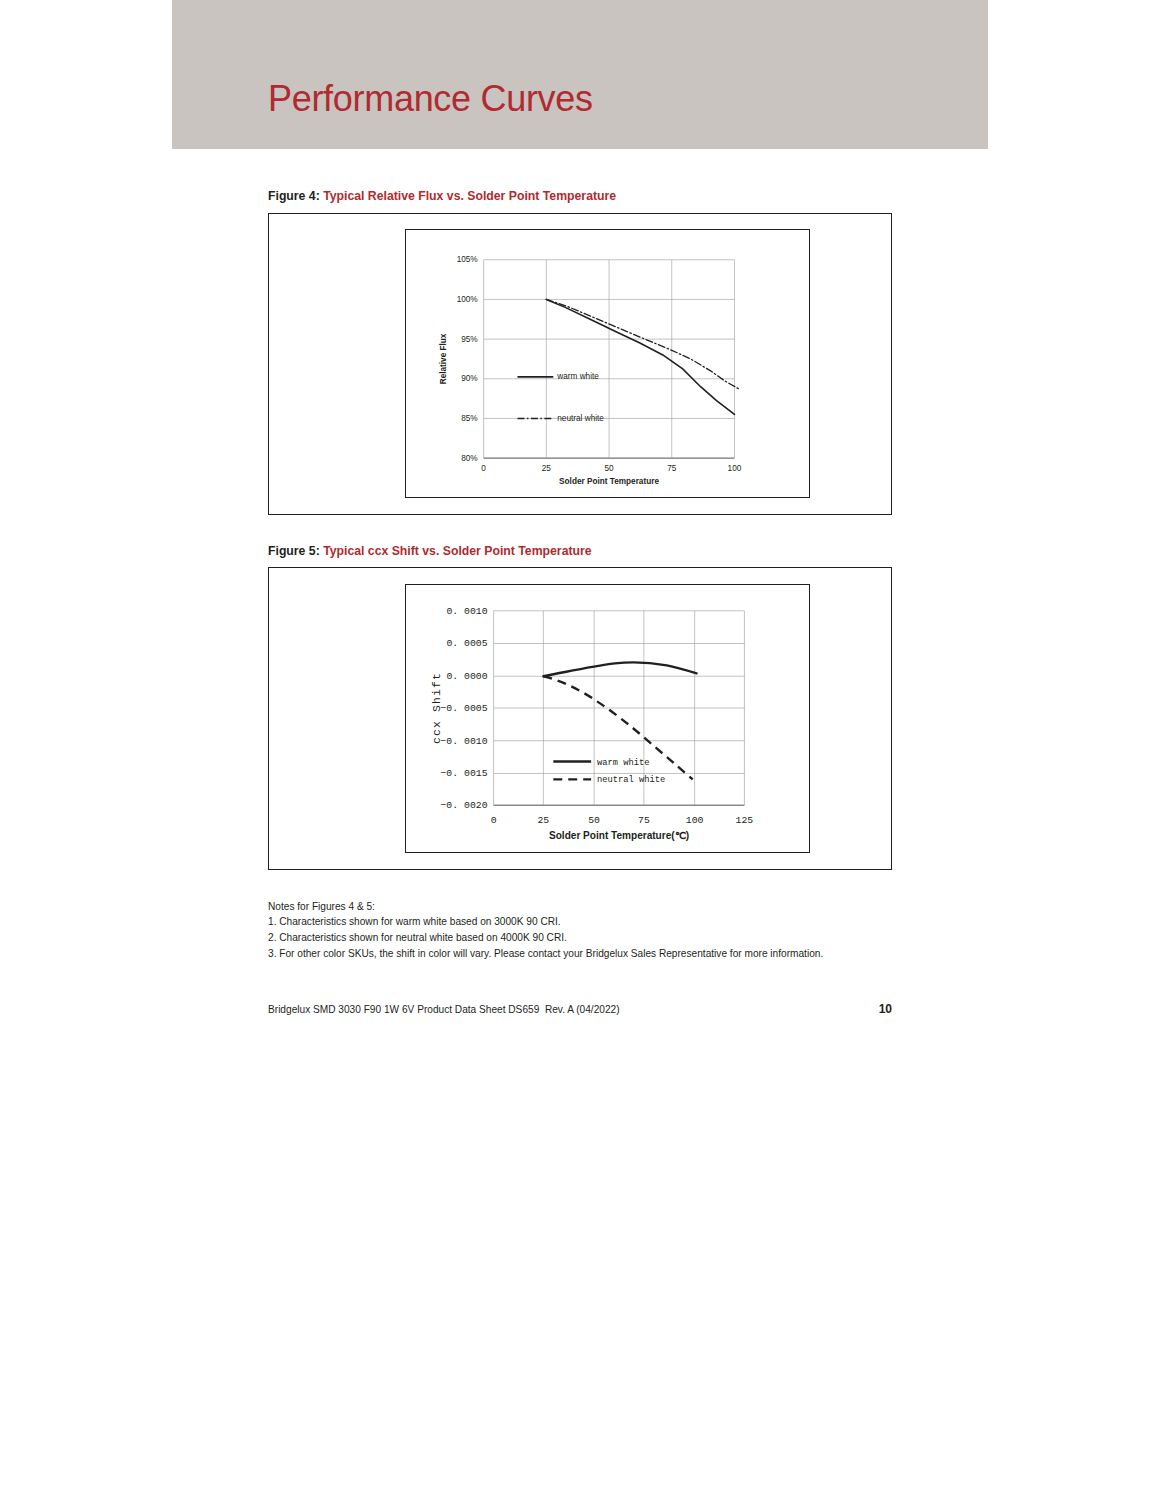Performance Curves
Figure 4: Typical Relative Flux vs. Solder Point Temperature
105% 100% 95% 90% 85% 80% 0 25 50 75 100 Solder Point Temperature Relative Flux warm white neutral white
Figure 5: Typical ccx Shift vs. Solder Point Temperature
0. 0010 0. 0005 0. 0000 −0. 0005 −0. 0010 −0. 0015 −0. 0020 0 25 50 75 100 125 Solder Point Temperature(℃) ccx Shift warm white neutral white
Notes for Figures 4 & 5:
1. Characteristics shown for warm white based on 3000K 90 CRI.
2. Characteristics shown for neutral white based on 4000K 90 CRI.
3. For other color SKUs, the shift in color will vary. Please contact your Bridgelux Sales Representative for more information.
Bridgelux SMD 3030 F90 1W 6V Product Data Sheet DS659 Rev. A (04/2022) 10